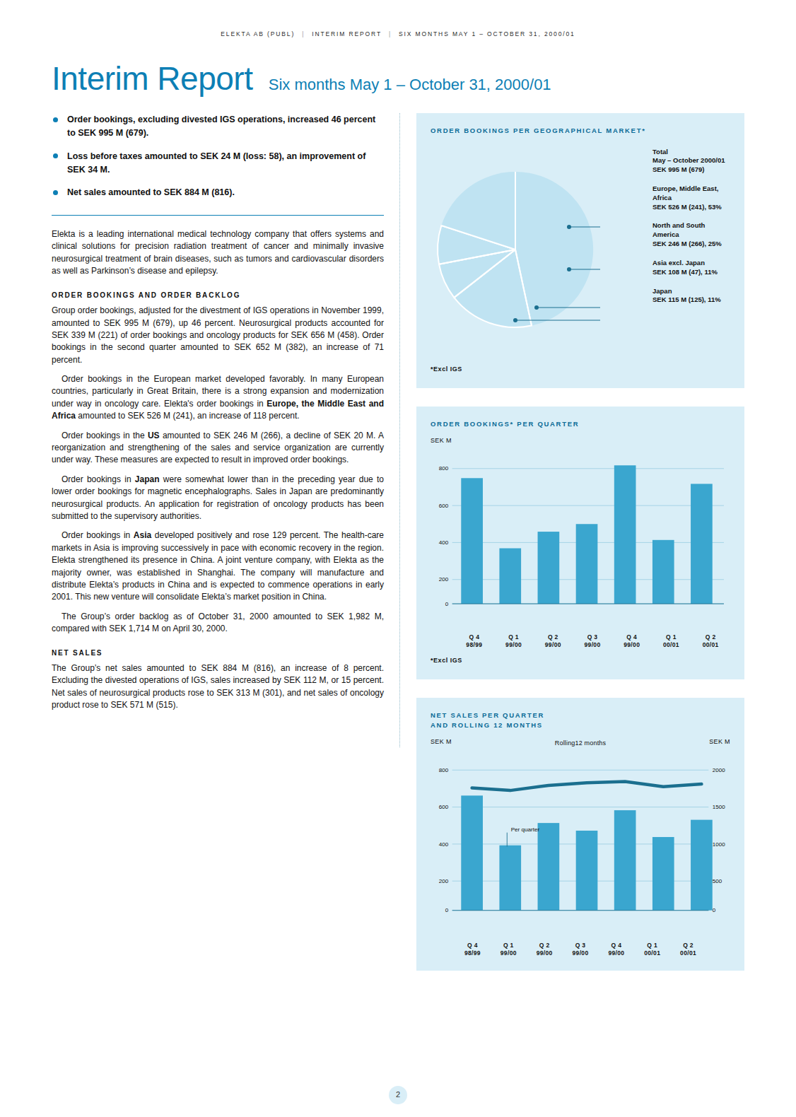ELEKTA AB (PUBL)|INTERIM REPORT|SIX MONTHS MAY 1 – OCTOBER 31, 2000/01
Interim Report Six months May 1 – October 31, 2000/01
Order bookings, excluding divested IGS operations, increased 46 percent to SEK 995 M (679).
Loss before taxes amounted to SEK 24 M (loss: 58), an improvement of SEK 34 M.
Net sales amounted to SEK 884 M (816).
Elekta is a leading international medical technology company that offers systems and clinical solutions for precision radiation treatment of cancer and minimally invasive neurosurgical treatment of brain diseases, such as tumors and cardiovascular disorders as well as Parkinson’s disease and epilepsy.
Order bookings and order backlog
Group order bookings, adjusted for the divestment of IGS operations in November 1999, amounted to SEK 995 M (679), up 46 percent. Neurosurgical products accounted for SEK 339 M (221) of order bookings and oncology products for SEK 656 M (458). Order bookings in the second quarter amounted to SEK 652 M (382), an increase of 71 percent.
Order bookings in the European market developed favorably. In many European countries, particularly in Great Britain, there is a strong expansion and modernization under way in oncology care. Elekta's order bookings in Europe, the Middle East and Africa amounted to SEK 526 M (241), an increase of 118 percent.
Order bookings in the US amounted to SEK 246 M (266), a decline of SEK 20 M. A reorganization and strengthening of the sales and service organization are currently under way. These measures are expected to result in improved order bookings.
Order bookings in Japan were somewhat lower than in the preceding year due to lower order bookings for magnetic encephalographs. Sales in Japan are predominantly neurosurgical products. An application for registration of oncology products has been submitted to the supervisory authorities.
Order bookings in Asia developed positively and rose 129 percent. The health-care markets in Asia is improving successively in pace with economic recovery in the region. Elekta strengthened its presence in China. A joint venture company, with Elekta as the majority owner, was established in Shanghai. The company will manufacture and distribute Elekta’s products in China and is expected to commence operations in early 2001. This new venture will consolidate Elekta’s market position in China.
The Group’s order backlog as of October 31, 2000 amounted to SEK 1,982 M, compared with SEK 1,714 M on April 30, 2000.
Net sales
The Group’s net sales amounted to SEK 884 M (816), an increase of 8 percent. Excluding the divested operations of IGS, sales increased by SEK 112 M, or 15 percent. Net sales of neurosurgical products rose to SEK 313 M (301), and net sales of oncology product rose to SEK 571 M (515).
Order bookings per geographical market*
Total May – October 2000/01 SEK 995 M (679)
Europe, Middle East, Africa SEK 526 M (241), 53%
North and South America SEK 246 M (266), 25%
Asia excl. Japan SEK 108 M (47), 11%
Japan SEK 115 M (125), 11%
*Excl IGS
Order bookings* per quarter
SEK M
800 600 400 200 0
Q 4
98/99
Q 1
99/00
Q 2
99/00
Q 3
99/00
Q 4
99/00
Q 1
00/01
Q 2
00/01
*Excl IGS
Net sales per quarter
and rolling 12 months
SEK M
Rolling12 months
SEK M
800 600 400 200 0 2000 1500 1000 500 0 Per quarter
Q 4
98/99
Q 1
99/00
Q 2
99/00
Q 3
99/00
Q 4
99/00
Q 1
00/01
Q 2
00/01
2